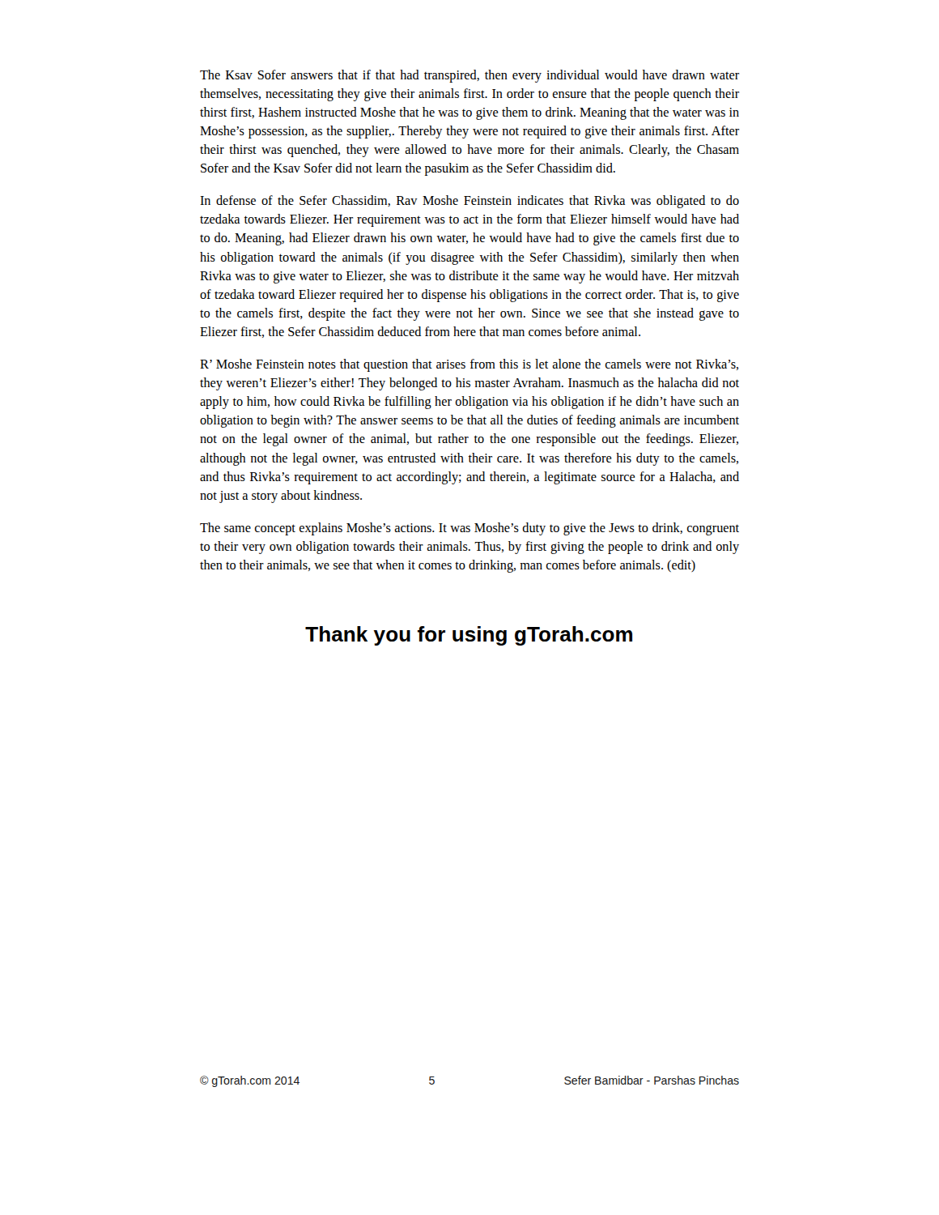The Ksav Sofer answers that if that had transpired, then every individual would have drawn water themselves, necessitating they give their animals first. In order to ensure that the people quench their thirst first, Hashem instructed Moshe that he was to give them to drink. Meaning that the water was in Moshe’s possession, as the supplier,. Thereby they were not required to give their animals first. After their thirst was quenched, they were allowed to have more for their animals. Clearly, the Chasam Sofer and the Ksav Sofer did not learn the pasukim as the Sefer Chassidim did.
In defense of the Sefer Chassidim, Rav Moshe Feinstein indicates that Rivka was obligated to do tzedaka towards Eliezer. Her requirement was to act in the form that Eliezer himself would have had to do. Meaning, had Eliezer drawn his own water, he would have had to give the camels first due to his obligation toward the animals (if you disagree with the Sefer Chassidim), similarly then when Rivka was to give water to Eliezer, she was to distribute it the same way he would have. Her mitzvah of tzedaka toward Eliezer required her to dispense his obligations in the correct order. That is, to give to the camels first, despite the fact they were not her own. Since we see that she instead gave to Eliezer first, the Sefer Chassidim deduced from here that man comes before animal.
R’ Moshe Feinstein notes that question that arises from this is let alone the camels were not Rivka’s, they weren’t Eliezer’s either! They belonged to his master Avraham. Inasmuch as the halacha did not apply to him, how could Rivka be fulfilling her obligation via his obligation if he didn’t have such an obligation to begin with? The answer seems to be that all the duties of feeding animals are incumbent not on the legal owner of the animal, but rather to the one responsible out the feedings. Eliezer, although not the legal owner, was entrusted with their care. It was therefore his duty to the camels, and thus Rivka’s requirement to act accordingly; and therein, a legitimate source for a Halacha, and not just a story about kindness.
The same concept explains Moshe’s actions. It was Moshe’s duty to give the Jews to drink, congruent to their very own obligation towards their animals. Thus, by first giving the people to drink and only then to their animals, we see that when it comes to drinking, man comes before animals. (edit)
Thank you for using gTorah.com
© gTorah.com 2014
5
Sefer Bamidbar - Parshas Pinchas